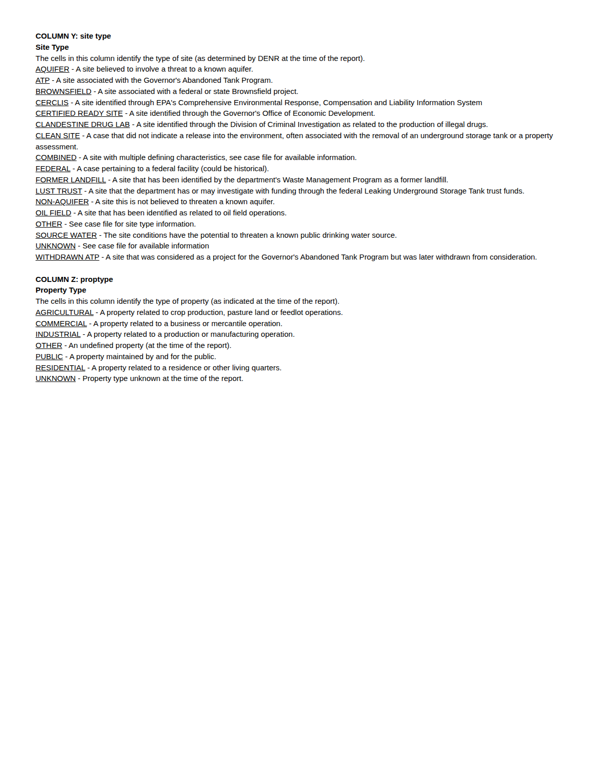COLUMN Y: site type
Site Type
The cells in this column identify the type of site (as determined by DENR at the time of the report).
AQUIFER - A site believed to involve a threat to a known aquifer.
ATP - A site associated with the Governor's Abandoned Tank Program.
BROWNSFIELD - A site associated with a federal or state Brownsfield project.
CERCLIS - A site identified through EPA's Comprehensive Environmental Response, Compensation and Liability Information System
CERTIFIED READY SITE - A site identified through the Governor's Office of Economic Development.
CLANDESTINE DRUG LAB - A site identified through the Division of Criminal Investigation as related to the production of illegal drugs.
CLEAN SITE - A case that did not indicate a release into the environment, often associated with the removal of an underground storage tank or a property assessment.
COMBINED - A site with multiple defining characteristics, see case file for available information.
FEDERAL - A case pertaining to a federal facility (could be historical).
FORMER LANDFILL - A site that has been identified by the department's Waste Management Program as a former landfill.
LUST TRUST - A site that the department has or may investigate with funding through the federal Leaking Underground Storage Tank trust funds.
NON-AQUIFER - A site this is not believed to threaten a known aquifer.
OIL FIELD - A site that has been identified as related to oil field operations.
OTHER - See case file for site type information.
SOURCE WATER - The site conditions have the potential to threaten a known public drinking water source.
UNKNOWN - See case file for available information
WITHDRAWN ATP - A site that was considered as a project for the Governor's Abandoned Tank Program but was later withdrawn from consideration.
COLUMN Z: proptype
Property Type
The cells in this column identify the type of property (as indicated at the time of the report).
AGRICULTURAL - A property related to crop production, pasture land or feedlot operations.
COMMERCIAL - A property related to a business or mercantile operation.
INDUSTRIAL - A property related to a production or manufacturing operation.
OTHER - An undefined property (at the time of the report).
PUBLIC - A property maintained by and for the public.
RESIDENTIAL - A property related to a residence or other living quarters.
UNKNOWN - Property type unknown at the time of the report.